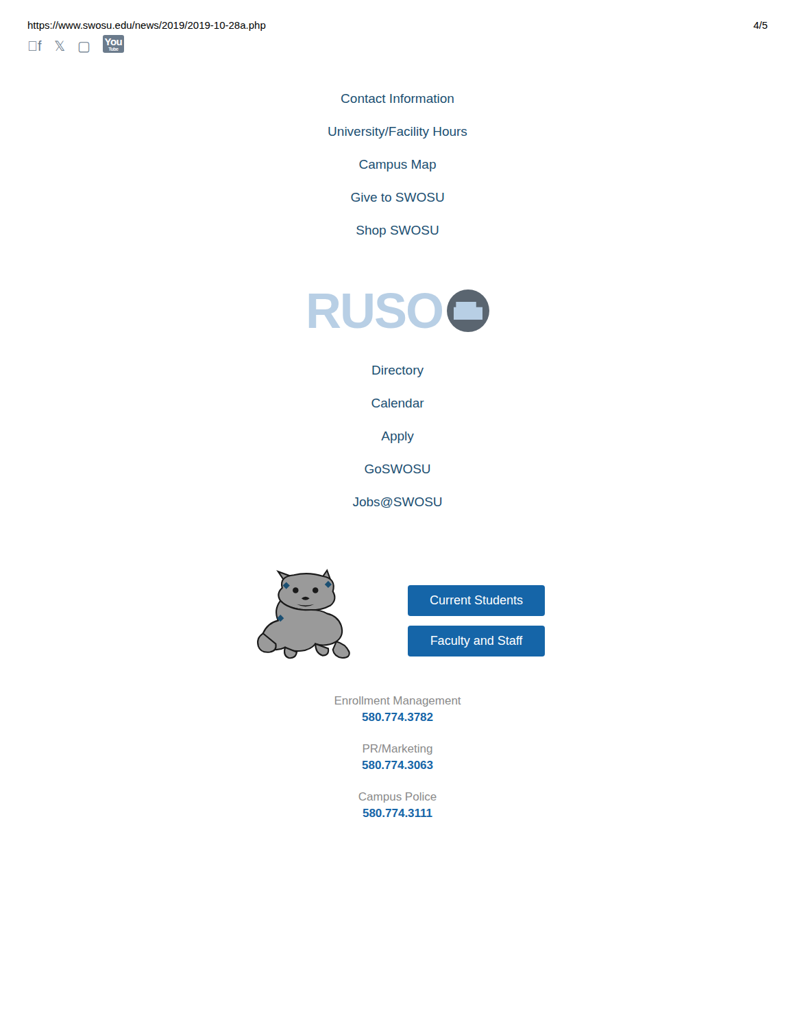https://www.swosu.edu/news/2019/2019-10-28a.php 4/5
f 𝕏 ▢ YouTube
Contact Information
University/Facility Hours
Campus Map
Give to SWOSU
Shop SWOSU
RUSO
Directory
Calendar
Apply
GoSWOSU
Jobs@SWOSU
Current Students Faculty and Staff
Enrollment Management
580.774.3782
PR/Marketing
580.774.3063
Campus Police
580.774.3111